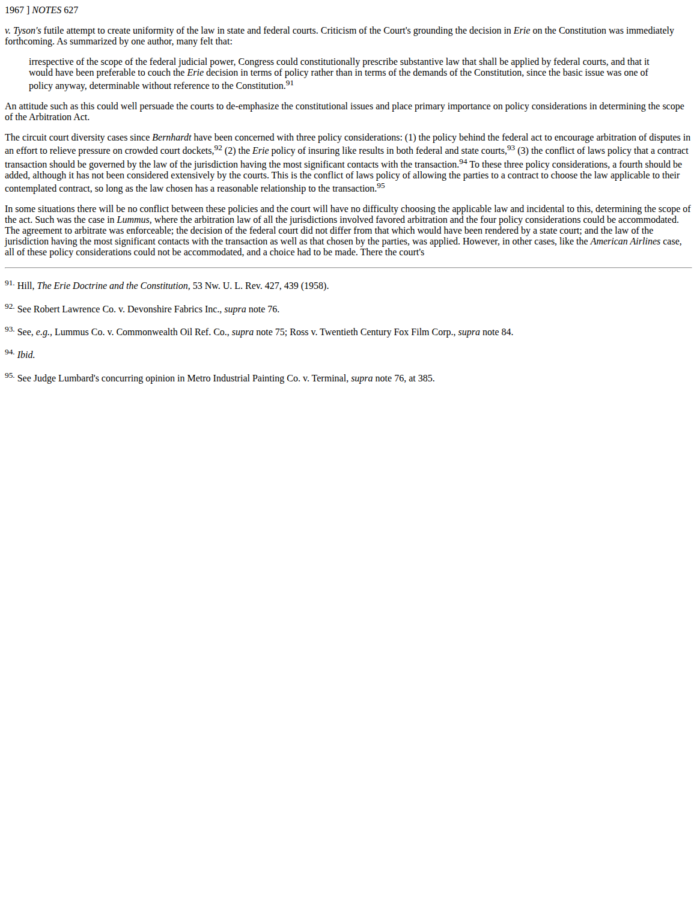1967 ] NOTES 627
v. Tyson's futile attempt to create uniformity of the law in state and federal courts. Criticism of the Court's grounding the decision in Erie on the Constitution was immediately forthcoming. As summarized by one author, many felt that:
irrespective of the scope of the federal judicial power, Congress could constitutionally prescribe substantive law that shall be applied by federal courts, and that it would have been preferable to couch the Erie decision in terms of policy rather than in terms of the demands of the Constitution, since the basic issue was one of policy anyway, determinable without reference to the Constitution.91
An attitude such as this could well persuade the courts to de-emphasize the constitutional issues and place primary importance on policy considerations in determining the scope of the Arbitration Act.
The circuit court diversity cases since Bernhardt have been concerned with three policy considerations: (1) the policy behind the federal act to encourage arbitration of disputes in an effort to relieve pressure on crowded court dockets,92 (2) the Erie policy of insuring like results in both federal and state courts,93 (3) the conflict of laws policy that a contract transaction should be governed by the law of the jurisdiction having the most significant contacts with the transaction.94 To these three policy considerations, a fourth should be added, although it has not been considered extensively by the courts. This is the conflict of laws policy of allowing the parties to a contract to choose the law applicable to their contemplated contract, so long as the law chosen has a reasonable relationship to the transaction.95
In some situations there will be no conflict between these policies and the court will have no difficulty choosing the applicable law and incidental to this, determining the scope of the act. Such was the case in Lummus, where the arbitration law of all the jurisdictions involved favored arbitration and the four policy considerations could be accommodated. The agreement to arbitrate was enforceable; the decision of the federal court did not differ from that which would have been rendered by a state court; and the law of the jurisdiction having the most significant contacts with the transaction as well as that chosen by the parties, was applied. However, in other cases, like the American Airlines case, all of these policy considerations could not be accommodated, and a choice had to be made. There the court's
91. Hill, The Erie Doctrine and the Constitution, 53 Nw. U. L. Rev. 427, 439 (1958).
92. See Robert Lawrence Co. v. Devonshire Fabrics Inc., supra note 76.
93. See, e.g., Lummus Co. v. Commonwealth Oil Ref. Co., supra note 75; Ross v. Twentieth Century Fox Film Corp., supra note 84.
94. Ibid.
95. See Judge Lumbard's concurring opinion in Metro Industrial Painting Co. v. Terminal, supra note 76, at 385.